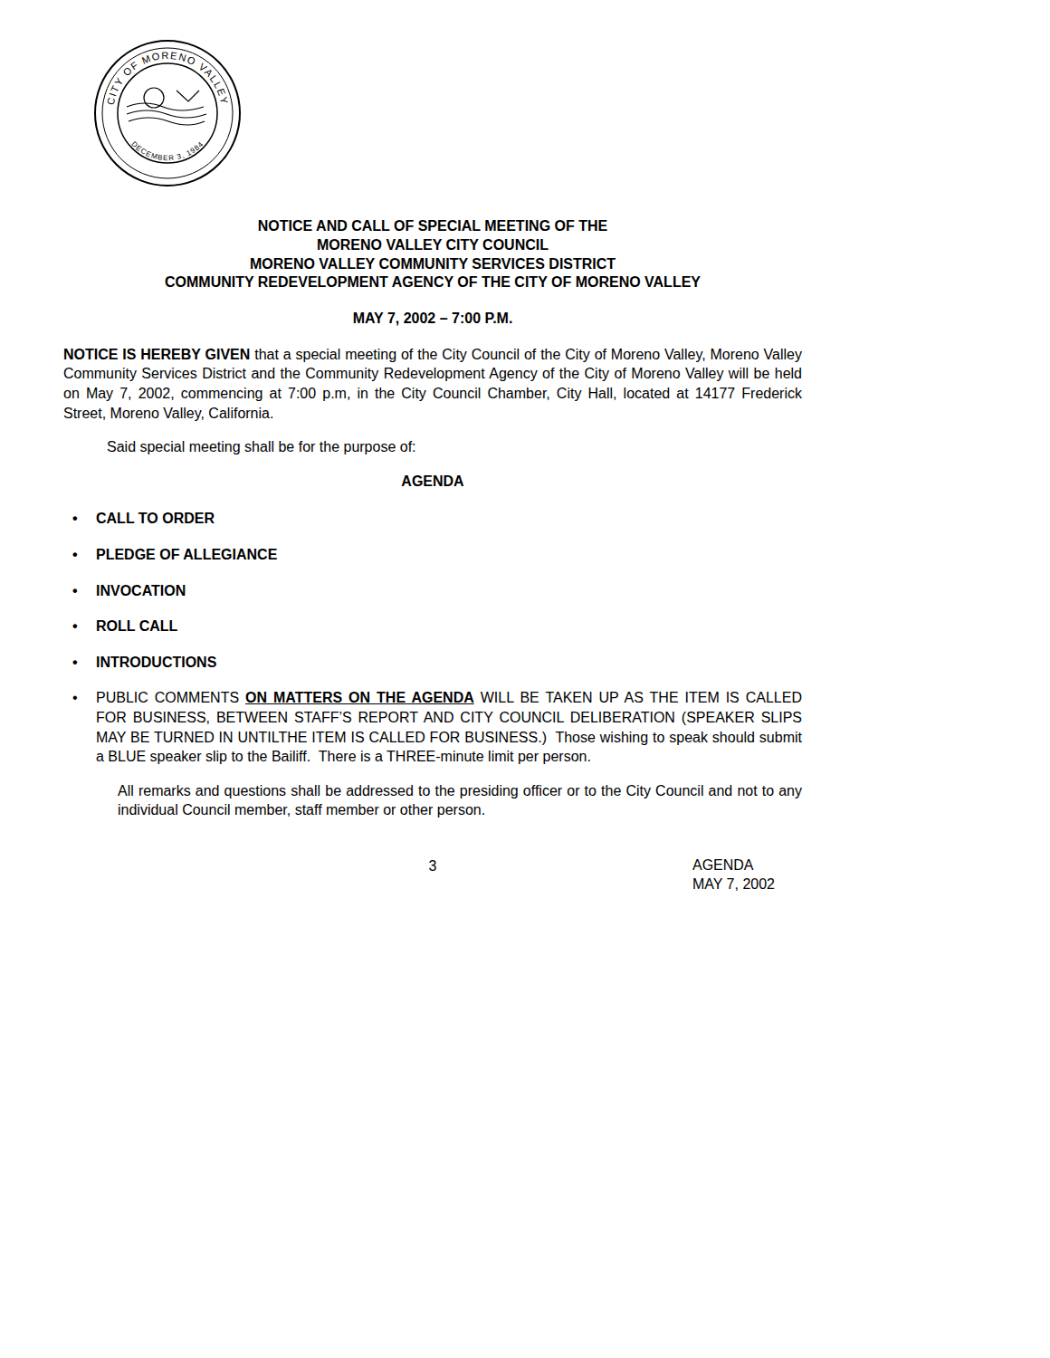CITY OF MORENO VALLEY DECEMBER 3, 1984
NOTICE AND CALL OF SPECIAL MEETING OF THE
MORENO VALLEY CITY COUNCIL
MORENO VALLEY COMMUNITY SERVICES DISTRICT
COMMUNITY REDEVELOPMENT AGENCY OF THE CITY OF MORENO VALLEY
MAY 7, 2002 – 7:00 P.M.
NOTICE IS HEREBY GIVEN that a special meeting of the City Council of the City of Moreno Valley, Moreno Valley Community Services District and the Community Redevelopment Agency of the City of Moreno Valley will be held on May 7, 2002, commencing at 7:00 p.m, in the City Council Chamber, City Hall, located at 14177 Frederick Street, Moreno Valley, California.
Said special meeting shall be for the purpose of:
AGENDA
CALL TO ORDER
PLEDGE OF ALLEGIANCE
INVOCATION
ROLL CALL
INTRODUCTIONS
PUBLIC COMMENTS ON MATTERS ON THE AGENDA WILL BE TAKEN UP AS THE ITEM IS CALLED FOR BUSINESS, BETWEEN STAFF’S REPORT AND CITY COUNCIL DELIBERATION (SPEAKER SLIPS MAY BE TURNED IN UNTILTHE ITEM IS CALLED FOR BUSINESS.) Those wishing to speak should submit a BLUE speaker slip to the Bailiff. There is a THREE-minute limit per person.
All remarks and questions shall be addressed to the presiding officer or to the City Council and not to any individual Council member, staff member or other person.
3
AGENDA
MAY 7, 2002